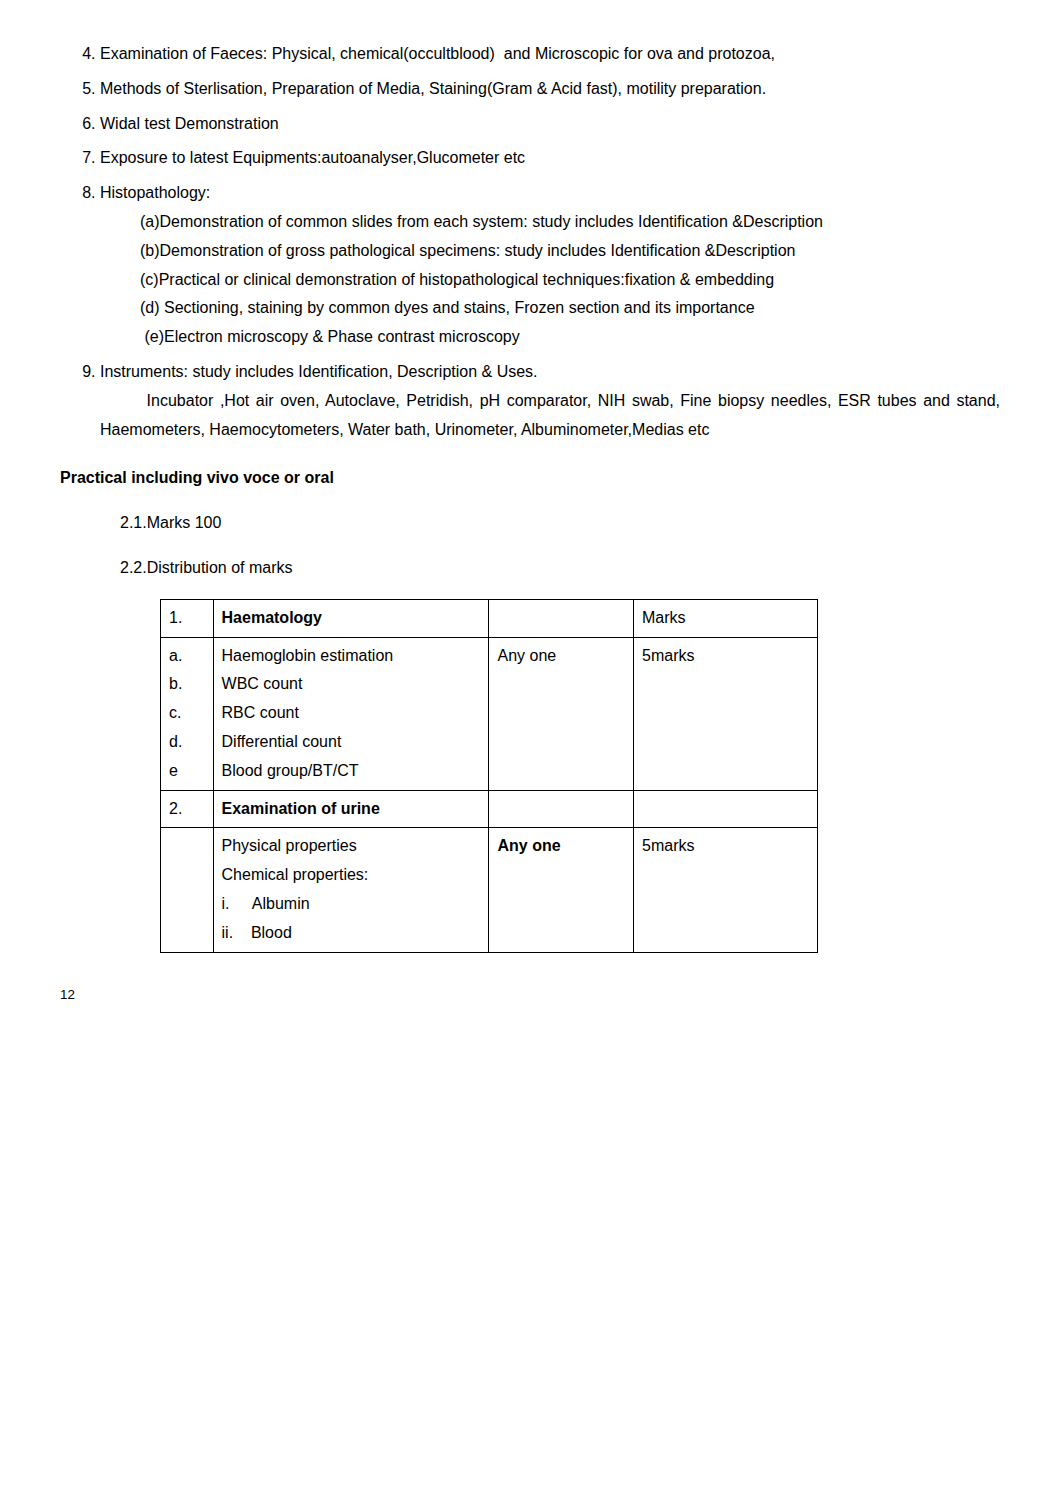Examination of Faeces: Physical, chemical(occultblood) and Microscopic for ova and protozoa,
Methods of Sterlisation, Preparation of Media, Staining(Gram & Acid fast), motility preparation.
Widal test Demonstration
Exposure to latest Equipments:autoanalyser,Glucometer etc
Histopathology:
(a)Demonstration of common slides from each system: study includes Identification &Description
(b)Demonstration of gross pathological specimens: study includes Identification &Description
(c)Practical or clinical demonstration of histopathological techniques:fixation & embedding
(d) Sectioning, staining by common dyes and stains, Frozen section and its importance
(e)Electron microscopy & Phase contrast microscopy
Instruments: study includes Identification, Description & Uses.
Incubator ,Hot air oven, Autoclave, Petridish, pH comparator, NIH swab, Fine biopsy needles, ESR tubes and stand, Haemometers, Haemocytometers, Water bath, Urinometer, Albuminometer,Medias etc
Practical including vivo voce or oral
2.1.Marks 100
2.2.Distribution of marks
| 1. | Haematology | | Marks |
| a. b. c. d. e | Haemoglobin estimation WBC count RBC count Differential count Blood group/BT/CT | Any one | 5marks |
| 2. | Examination of urine | | |
| | Physical properties Chemical properties: i. Albumin ii. Blood | Any one | 5marks |
12